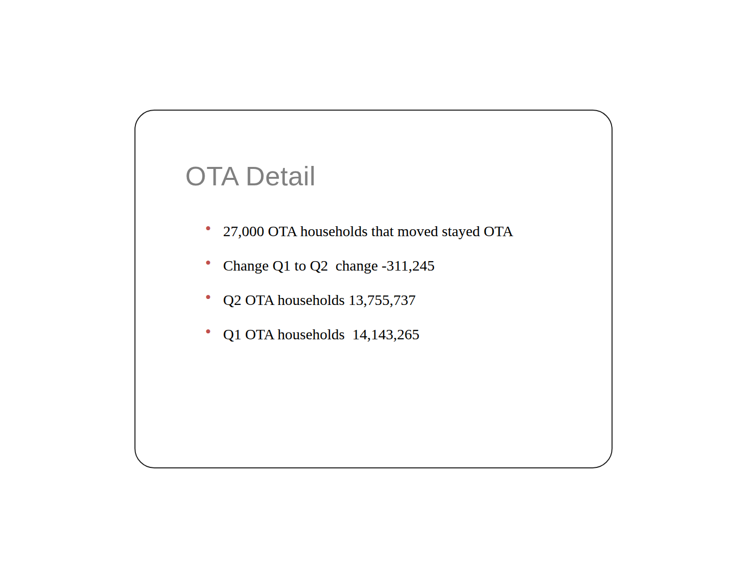OTA Detail
27,000 OTA households that moved stayed OTA
Change Q1 to Q2 change -311,245
Q2 OTA households 13,755,737
Q1 OTA households 14,143,265